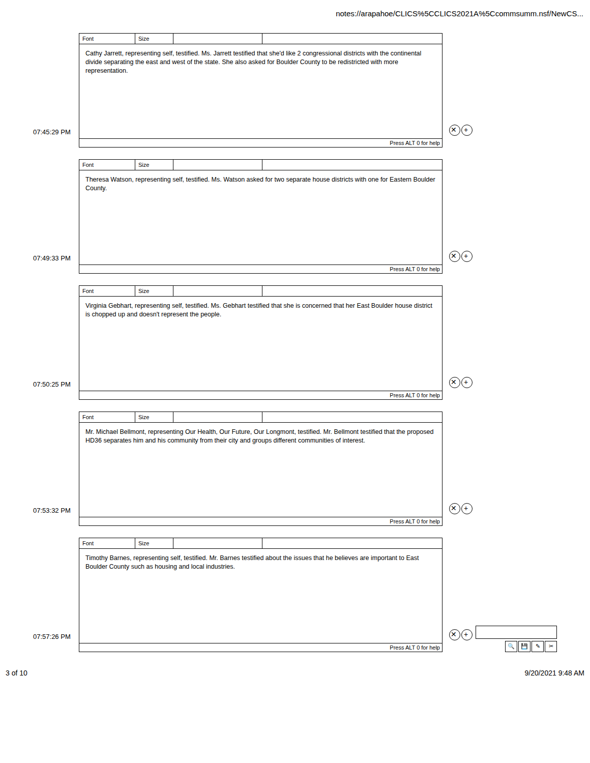notes://arapahoe/CLICS%5CCLICS2021A%5Ccommsumm.nsf/NewCS...
Font
Size
Cathy Jarrett, representing self, testified. Ms. Jarrett testified that she'd like 2 congressional districts with the continental divide separating the east and west of the state. She also asked for Boulder County to be redistricted with more representation.
Press ALT 0 for help
✕+
07:45:29 PM
Font
Size
Theresa Watson, representing self, testified. Ms. Watson asked for two separate house districts with one for Eastern Boulder County.
Press ALT 0 for help
✕+
07:49:33 PM
Font
Size
Virginia Gebhart, representing self, testified. Ms. Gebhart testified that she is concerned that her East Boulder house district is chopped up and doesn't represent the people.
Press ALT 0 for help
✕+
07:50:25 PM
Font
Size
Mr. Michael Bellmont, representing Our Health, Our Future, Our Longmont, testified. Mr. Bellmont testified that the proposed HD36 separates him and his community from their city and groups different communities of interest.
Press ALT 0 for help
✕+
07:53:32 PM
Font
Size
Timothy Barnes, representing self, testified. Mr. Barnes testified about the issues that he believes are important to East Boulder County such as housing and local industries.
Press ALT 0 for help
✕+
07:57:26 PM
🔍
💾
✎
✂
3 of 10
9/20/2021 9:48 AM